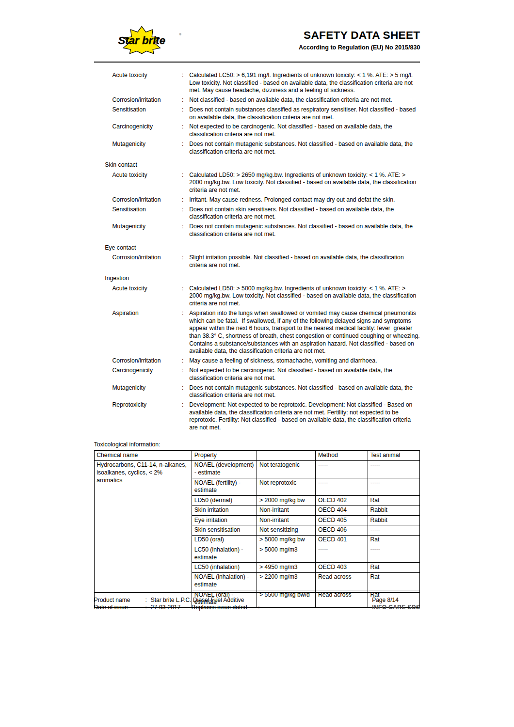Star brite ®
SAFETY DATA SHEET
According to Regulation (EU) No 2015/830
Acute toxicity
:
Calculated LC50: > 6,191 mg/l. Ingredients of unknown toxicity: < 1 %. ATE: > 5 mg/l. Low toxicity. Not classified - based on available data, the classification criteria are not met. May cause headache, dizziness and a feeling of sickness.
Corrosion/irritation
:
Not classified - based on available data, the classification criteria are not met.
Sensitisation
:
Does not contain substances classified as respiratory sensitiser. Not classified - based on available data, the classification criteria are not met.
Carcinogenicity
:
Not expected to be carcinogenic. Not classified - based on available data, the classification criteria are not met.
Mutagenicity
:
Does not contain mutagenic substances. Not classified - based on available data, the classification criteria are not met.
Skin contact
Acute toxicity
:
Calculated LD50: > 2650 mg/kg.bw. Ingredients of unknown toxicity: < 1 %. ATE: > 2000 mg/kg.bw. Low toxicity. Not classified - based on available data, the classification criteria are not met.
Corrosion/irritation
:
Irritant. May cause redness. Prolonged contact may dry out and defat the skin.
Sensitisation
:
Does not contain skin sensitisers. Not classified - based on available data, the classification criteria are not met.
Mutagenicity
:
Does not contain mutagenic substances. Not classified - based on available data, the classification criteria are not met.
Eye contact
Corrosion/irritation
:
Slight irritation possible. Not classified - based on available data, the classification criteria are not met.
Ingestion
Acute toxicity
:
Calculated LD50: > 5000 mg/kg.bw. Ingredients of unknown toxicity: < 1 %. ATE: > 2000 mg/kg.bw. Low toxicity. Not classified - based on available data, the classification criteria are not met.
Aspiration
:
Aspiration into the lungs when swallowed or vomited may cause chemical pneumonitis which can be fatal. If swallowed, if any of the following delayed signs and symptoms appear within the next 6 hours, transport to the nearest medical facility: fever greater than 38.3° C, shortness of breath, chest congestion or continued coughing or wheezing. Contains a substance/substances with an aspiration hazard. Not classified - based on available data, the classification criteria are not met.
Corrosion/irritation
:
May cause a feeling of sickness, stomachache, vomiting and diarrhoea.
Carcinogenicity
:
Not expected to be carcinogenic. Not classified - based on available data, the classification criteria are not met.
Mutagenicity
:
Does not contain mutagenic substances. Not classified - based on available data, the classification criteria are not met.
Reprotoxicity
:
Development: Not expected to be reprotoxic. Development: Not classified - Based on available data, the classification criteria are not met. Fertility: not expected to be reprotoxic. Fertility: Not classified - based on available data, the classification criteria are not met.
Toxicological information:
| Chemical name | Property | | Method | Test animal |
| --- | --- | --- | --- | --- |
| Hydrocarbons, C11-14, n-alkanes, isoalkanes, cyclics, < 2% aromatics | NOAEL (development) - estimate | Not teratogenic | ----- | ----- |
| NOAEL (fertility) - estimate | Not reprotoxic | ----- | ----- |
| LD50 (dermal) | > 2000 mg/kg bw | OECD 402 | Rat |
| Skin irritation | Non-irritant | OECD 404 | Rabbit |
| Eye irritation | Non-irritant | OECD 405 | Rabbit |
| Skin sensitisation | Not sensitizing | OECD 406 | ----- |
| LD50 (oral) | > 5000 mg/kg bw | OECD 401 | Rat |
| LC50 (inhalation) - estimate | > 5000 mg/m3 | ----- | ----- |
| LC50 (inhalation) | > 4950 mg/m3 | OECD 403 | Rat |
| NOAEL (inhalation) - estimate | > 2200 mg/m3 | Read across | Rat |
| NOAEL (oral) - estimate | > 5500 mg/kg bw/d | Read across | Rat |
Product name
:
Star brite L.P.C. Diesel Fuel Additive
Date of issue
:
27-03-2017
Replaces issue dated
: ---
Page 8/14
INFO CARE SDS